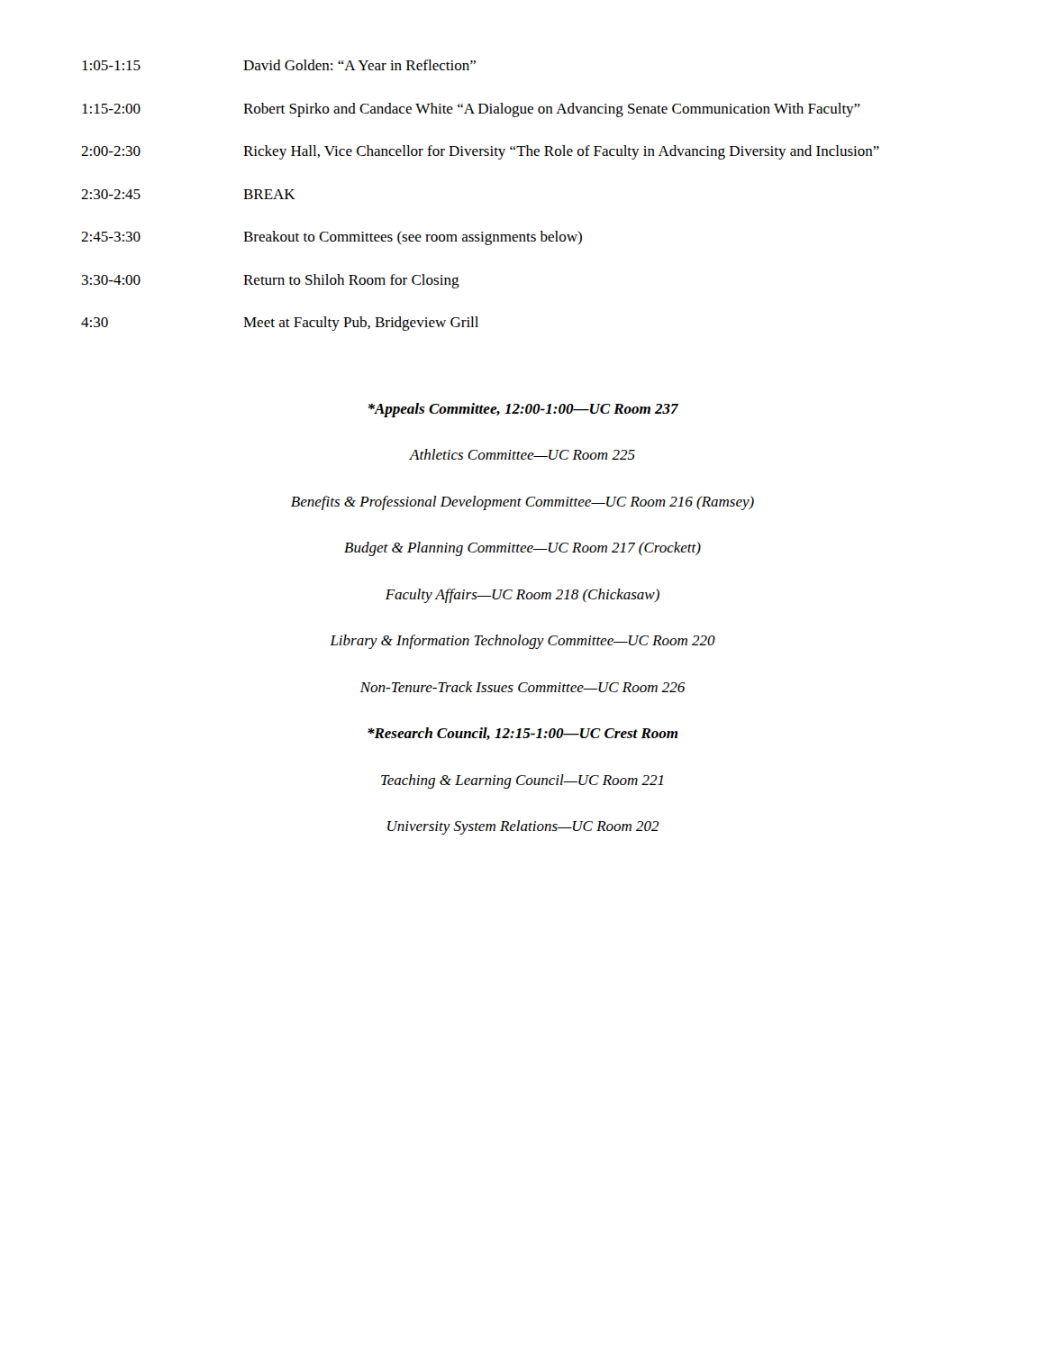| 1:05-1:15 | David Golden: “A Year in Reflection” |
| 1:15-2:00 | Robert Spirko and Candace White “A Dialogue on Advancing Senate Communication With Faculty” |
| 2:00-2:30 | Rickey Hall, Vice Chancellor for Diversity “The Role of Faculty in Advancing Diversity and Inclusion” |
| 2:30-2:45 | BREAK |
| 2:45-3:30 | Breakout to Committees (see room assignments below) |
| 3:30-4:00 | Return to Shiloh Room for Closing |
| 4:30 | Meet at Faculty Pub, Bridgeview Grill |
*Appeals Committee, 12:00-1:00—UC Room 237
Athletics Committee—UC Room 225
Benefits & Professional Development Committee—UC Room 216 (Ramsey)
Budget & Planning Committee—UC Room 217 (Crockett)
Faculty Affairs—UC Room 218 (Chickasaw)
Library & Information Technology Committee—UC Room 220
Non-Tenure-Track Issues Committee—UC Room 226
*Research Council, 12:15-1:00—UC Crest Room
Teaching & Learning Council—UC Room 221
University System Relations—UC Room 202